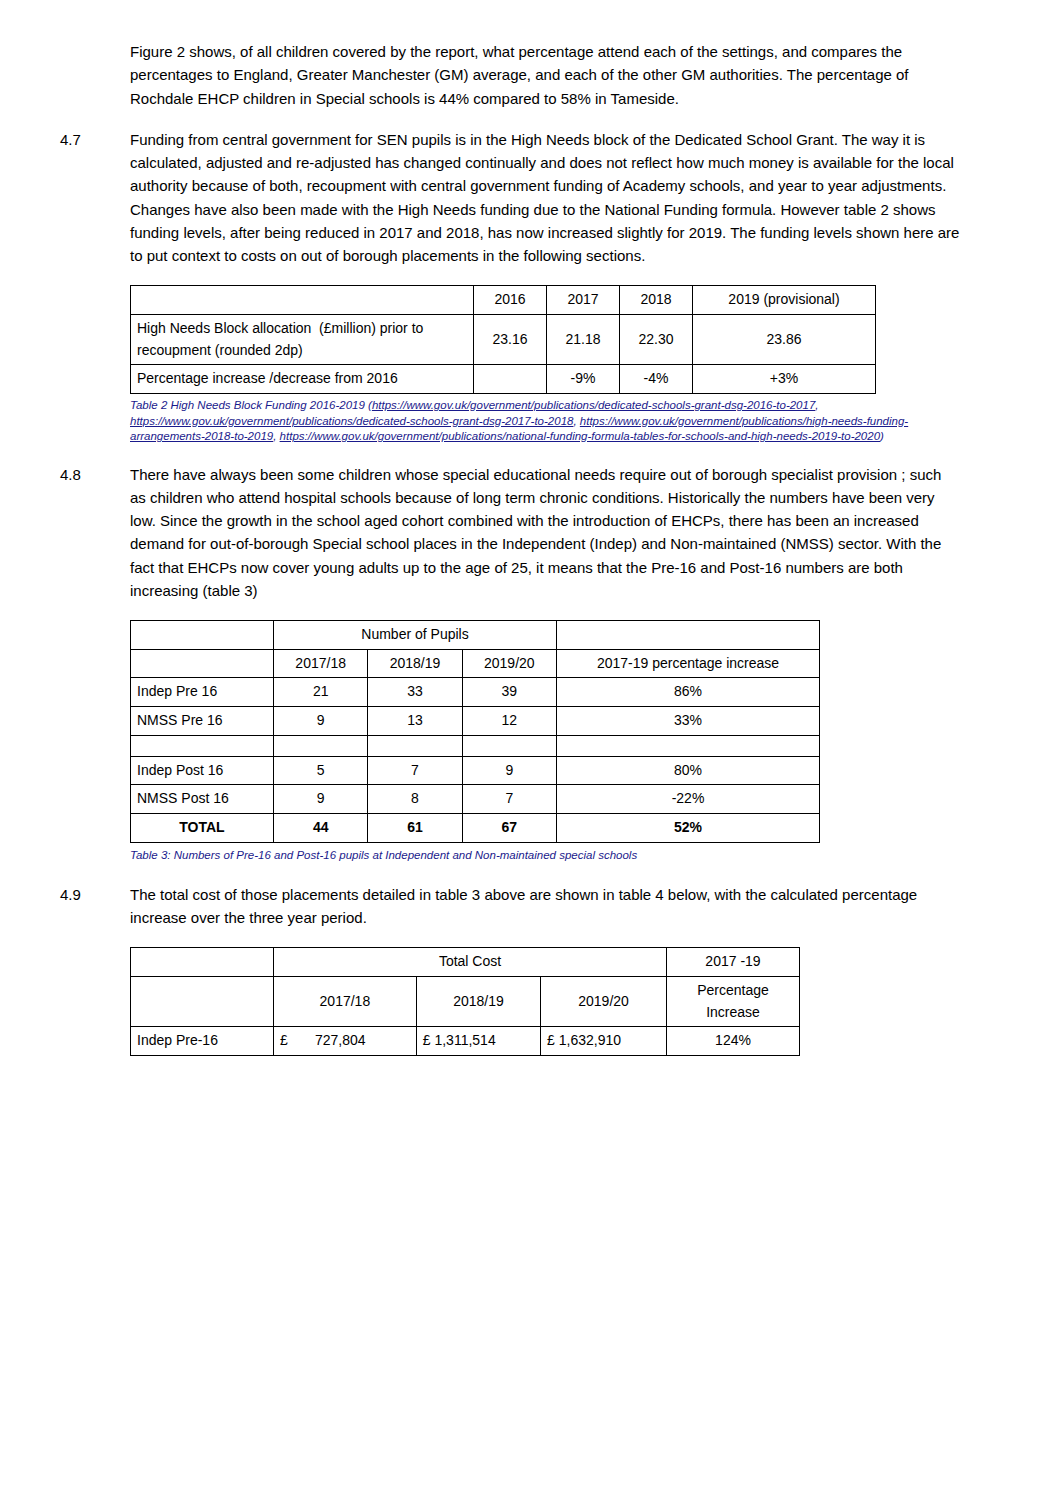Figure 2 shows, of all children covered by the report, what percentage attend each of the settings, and compares the percentages to England, Greater Manchester (GM) average, and each of the other GM authorities. The percentage of Rochdale EHCP children in Special schools is 44% compared to 58% in Tameside.
4.7
Funding from central government for SEN pupils is in the High Needs block of the Dedicated School Grant. The way it is calculated, adjusted and re-adjusted has changed continually and does not reflect how much money is available for the local authority because of both, recoupment with central government funding of Academy schools, and year to year adjustments. Changes have also been made with the High Needs funding due to the National Funding formula. However table 2 shows funding levels, after being reduced in 2017 and 2018, has now increased slightly for 2019. The funding levels shown here are to put context to costs on out of borough placements in the following sections.
| | 2016 | 2017 | 2018 | 2019 (provisional) |
| High Needs Block allocation (£million) prior to recoupment (rounded 2dp) | 23.16 | 21.18 | 22.30 | 23.86 |
| Percentage increase /decrease from 2016 | | -9% | -4% | +3% |
Table 2 High Needs Block Funding 2016-2019 (https://www.gov.uk/government/publications/dedicated-schools-grant-dsg-2016-to-2017, https://www.gov.uk/government/publications/dedicated-schools-grant-dsg-2017-to-2018, https://www.gov.uk/government/publications/high-needs-funding-arrangements-2018-to-2019, https://www.gov.uk/government/publications/national-funding-formula-tables-for-schools-and-high-needs-2019-to-2020)
4.8
There have always been some children whose special educational needs require out of borough specialist provision ; such as children who attend hospital schools because of long term chronic conditions. Historically the numbers have been very low. Since the growth in the school aged cohort combined with the introduction of EHCPs, there has been an increased demand for out-of-borough Special school places in the Independent (Indep) and Non-maintained (NMSS) sector. With the fact that EHCPs now cover young adults up to the age of 25, it means that the Pre-16 and Post-16 numbers are both increasing (table 3)
| | Number of Pupils | |
| | 2017/18 | 2018/19 | 2019/20 | 2017-19 percentage increase |
| Indep Pre 16 | 21 | 33 | 39 | 86% |
| NMSS Pre 16 | 9 | 13 | 12 | 33% |
| Indep Post 16 | 5 | 7 | 9 | 80% |
| NMSS Post 16 | 9 | 8 | 7 | -22% |
| TOTAL | 44 | 61 | 67 | 52% |
Table 3: Numbers of Pre-16 and Post-16 pupils at Independent and Non-maintained special schools
4.9
The total cost of those placements detailed in table 3 above are shown in table 4 below, with the calculated percentage increase over the three year period.
| | Total Cost | 2017 -19 |
| | 2017/18 | 2018/19 | 2019/20 | Percentage Increase |
| Indep Pre-16 | £ 727,804 | £ 1,311,514 | £ 1,632,910 | 124% |